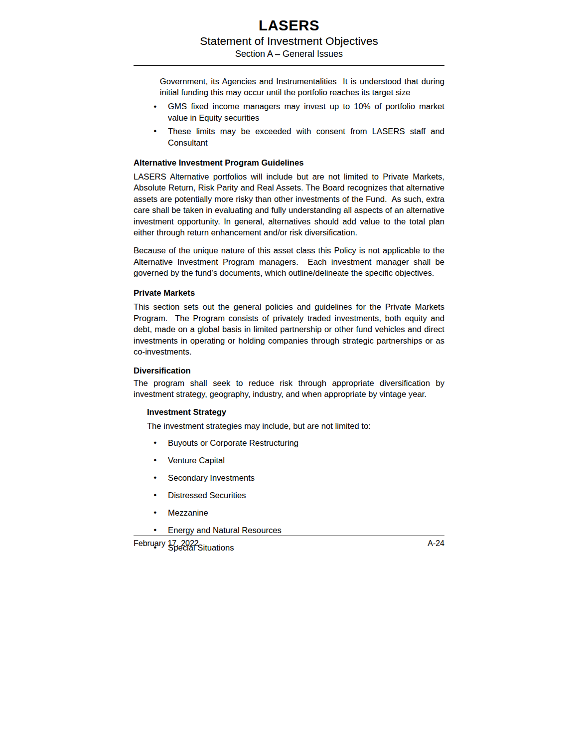LASERS
Statement of Investment Objectives
Section A – General Issues
Government, its Agencies and Instrumentalities It is understood that during initial funding this may occur until the portfolio reaches its target size
GMS fixed income managers may invest up to 10% of portfolio market value in Equity securities
These limits may be exceeded with consent from LASERS staff and Consultant
Alternative Investment Program Guidelines
LASERS Alternative portfolios will include but are not limited to Private Markets, Absolute Return, Risk Parity and Real Assets. The Board recognizes that alternative assets are potentially more risky than other investments of the Fund. As such, extra care shall be taken in evaluating and fully understanding all aspects of an alternative investment opportunity. In general, alternatives should add value to the total plan either through return enhancement and/or risk diversification.
Because of the unique nature of this asset class this Policy is not applicable to the Alternative Investment Program managers. Each investment manager shall be governed by the fund’s documents, which outline/delineate the specific objectives.
Private Markets
This section sets out the general policies and guidelines for the Private Markets Program. The Program consists of privately traded investments, both equity and debt, made on a global basis in limited partnership or other fund vehicles and direct investments in operating or holding companies through strategic partnerships or as co-investments.
Diversification
The program shall seek to reduce risk through appropriate diversification by investment strategy, geography, industry, and when appropriate by vintage year.
Investment Strategy
The investment strategies may include, but are not limited to:
Buyouts or Corporate Restructuring
Venture Capital
Secondary Investments
Distressed Securities
Mezzanine
Energy and Natural Resources
Special Situations
February 17, 2022 A-24